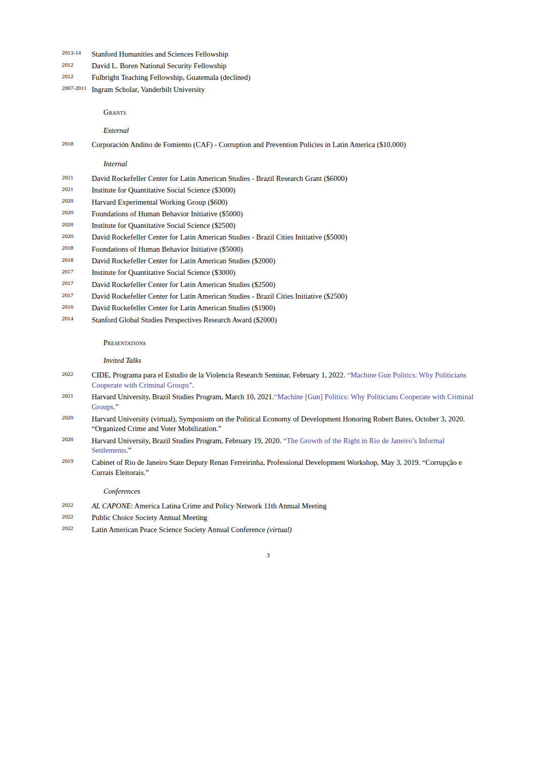| 2013-14 | Stanford Humanities and Sciences Fellowship |
| 2012 | David L. Boren National Security Fellowship |
| 2012 | Fulbright Teaching Fellowship, Guatemala (declined) |
| 2007-2011 | Ingram Scholar, Vanderbilt University |
Grants
External
| 2018 | Corporación Andino de Fomiento (CAF) - Corruption and Prevention Policies in Latin America ($10,000) |
Internal
| 2021 | David Rockefeller Center for Latin American Studies - Brazil Research Grant ($6000) |
| 2021 | Institute for Quantitative Social Science ($3000) |
| 2020 | Harvard Experimental Working Group ($600) |
| 2020 | Foundations of Human Behavior Initiative ($5000) |
| 2020 | Institute for Quantitative Social Science ($2500) |
| 2020 | David Rockefeller Center for Latin American Studies - Brazil Cities Initiative ($5000) |
| 2018 | Foundations of Human Behavior Initiative ($5000) |
| 2018 | David Rockefeller Center for Latin American Studies ($2000) |
| 2017 | Institute for Quantitative Social Science ($3000) |
| 2017 | David Rockefeller Center for Latin American Studies ($2500) |
| 2017 | David Rockefeller Center for Latin American Studies - Brazil Cities Initiative ($2500) |
| 2016 | David Rockefeller Center for Latin American Studies ($1900) |
| 2014 | Stanford Global Studies Perspectives Research Award ($2000) |
Presentations
Invited Talks
| 2022 | CIDE, Programa para el Estudio de la Violencia Research Seminar, February 1, 2022. “Machine Gun Politics: Why Politicians Cooperate with Criminal Groups” . |
| 2021 | Harvard University, Brazil Studies Program, March 10, 2021. “Machine [Gun] Politics: Why Politicians Cooperate with Criminal Groups .” |
| 2020 | Harvard University (virtual), Symposium on the Political Economy of Development Honoring Robert Bates, October 3, 2020. “Organized Crime and Voter Mobilization.” |
| 2020 | Harvard University, Brazil Studies Program, February 19, 2020. “The Growth of the Right in Rio de Janeiro’s Informal Settlements .” |
| 2019 | Cabinet of Rio de Janeiro State Deputy Renan Ferreirinha, Professional Development Workshop, May 3, 2019. “Corrupção e Currais Eleitorais.” |
Conferences
| 2022 | AL CAPONE : America Latina Crime and Policy Network 11th Annual Meeting |
| 2022 | Public Choice Society Annual Meeting |
| 2022 | Latin American Peace Science Society Annual Conference (virtual) |
3